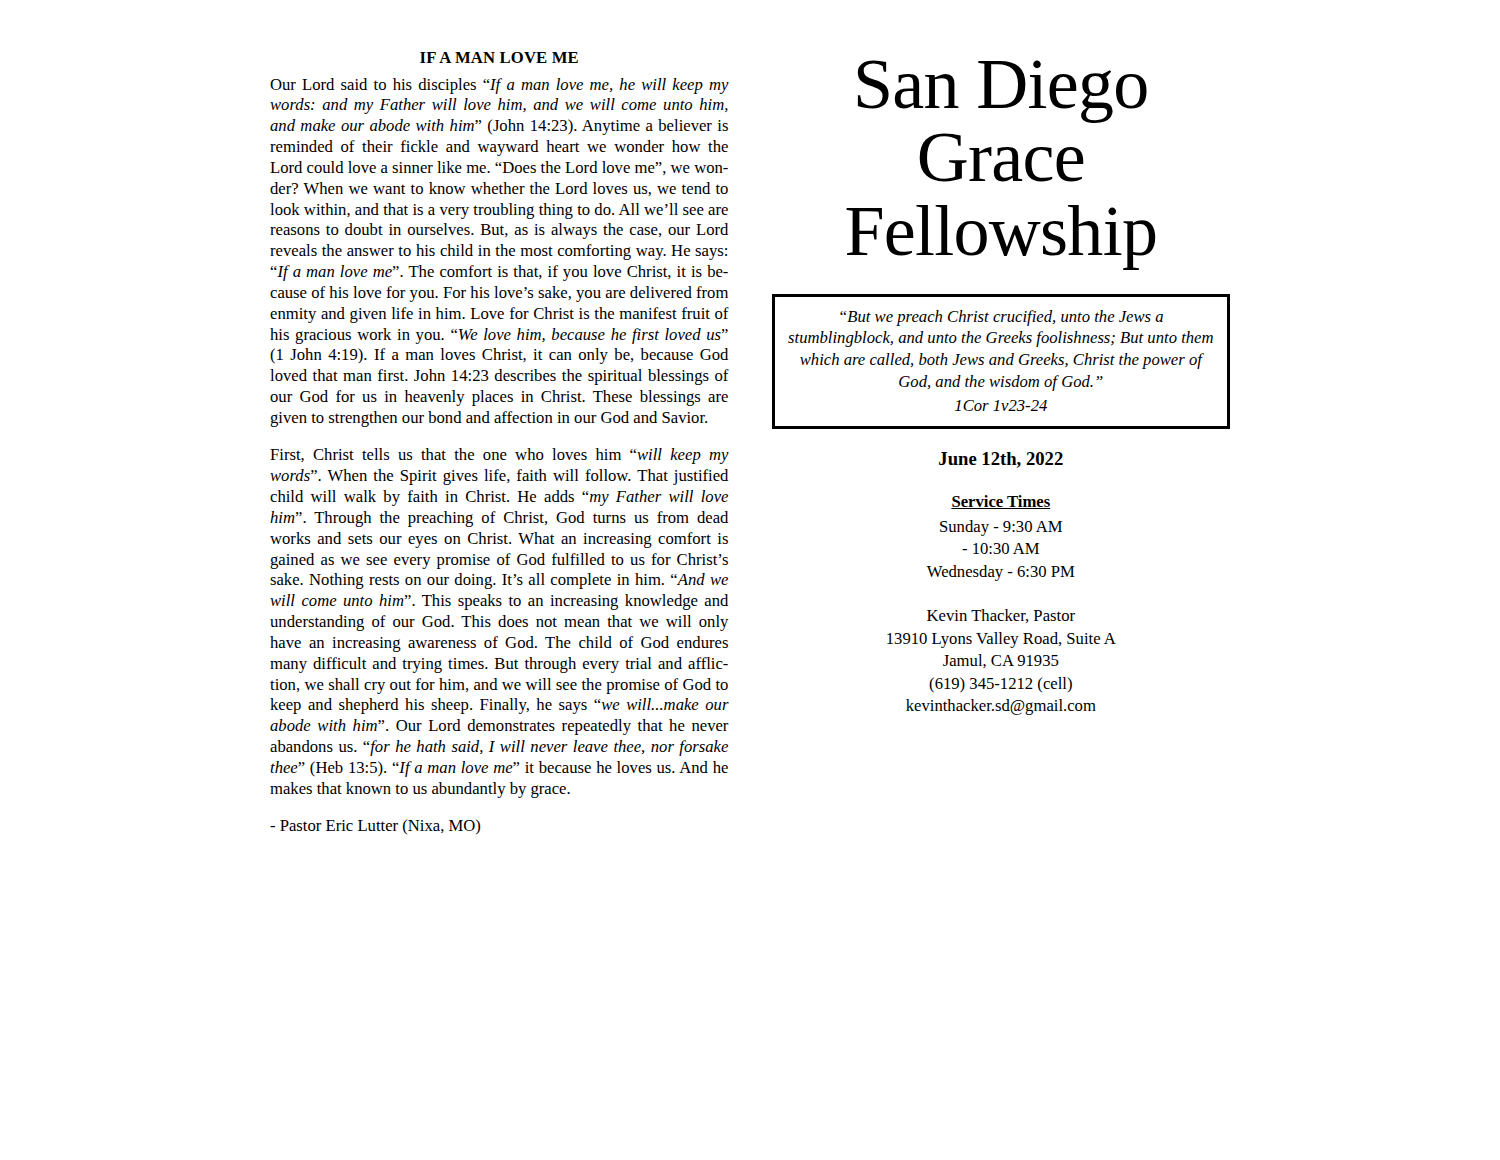If a Man Love Me
Our Lord said to his disciples “If a man love me, he will keep my words: and my Father will love him, and we will come unto him, and make our abode with him” (John 14:23). Anytime a believer is reminded of their fickle and wayward heart we wonder how the Lord could love a sinner like me. “Does the Lord love me”, we wonder? When we want to know whether the Lord loves us, we tend to look within, and that is a very troubling thing to do. All we’ll see are reasons to doubt in ourselves. But, as is always the case, our Lord reveals the answer to his child in the most comforting way. He says: “If a man love me”. The comfort is that, if you love Christ, it is because of his love for you. For his love’s sake, you are delivered from enmity and given life in him. Love for Christ is the manifest fruit of his gracious work in you. “We love him, because he first loved us” (1 John 4:19). If a man loves Christ, it can only be, because God loved that man first. John 14:23 describes the spiritual blessings of our God for us in heavenly places in Christ. These blessings are given to strengthen our bond and affection in our God and Savior.
First, Christ tells us that the one who loves him “will keep my words”. When the Spirit gives life, faith will follow. That justified child will walk by faith in Christ. He adds “my Father will love him”. Through the preaching of Christ, God turns us from dead works and sets our eyes on Christ. What an increasing comfort is gained as we see every promise of God fulfilled to us for Christ’s sake. Nothing rests on our doing. It’s all complete in him. “And we will come unto him”. This speaks to an increasing knowledge and understanding of our God. This does not mean that we will only have an increasing awareness of God. The child of God endures many difficult and trying times. But through every trial and affliction, we shall cry out for him, and we will see the promise of God to keep and shepherd his sheep. Finally, he says “we will...make our abode with him”. Our Lord demonstrates repeatedly that he never abandons us. “for he hath said, I will never leave thee, nor forsake thee” (Heb 13:5). “If a man love me” it because he loves us. And he makes that known to us abundantly by grace.
- Pastor Eric Lutter (Nixa, MO)
San Diego Grace Fellowship
“But we preach Christ crucified, unto the Jews a stumblingblock, and unto the Greeks foolishness; But unto them which are called, both Jews and Greeks, Christ the power of God, and the wisdom of God.” 1Cor 1v23-24
June 12th, 2022
Service Times Sunday - 9:30 AM
- 10:30 AM
Wednesday - 6:30 PM
Kevin Thacker, Pastor
13910 Lyons Valley Road, Suite A
Jamul, CA 91935
(619) 345-1212 (cell)
kevinthacker.sd@gmail.com